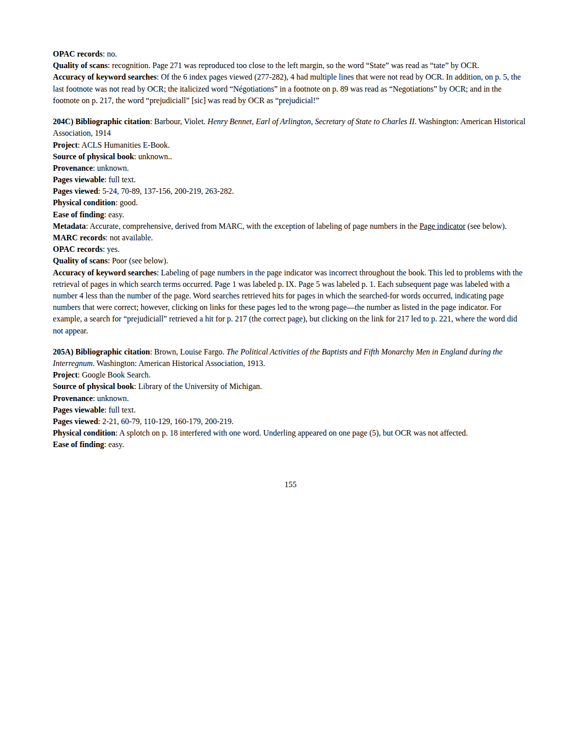OPAC records: no.
Quality of scans: recognition. Page 271 was reproduced too close to the left margin, so the word “State” was read as “tate” by OCR.
Accuracy of keyword searches: Of the 6 index pages viewed (277-282), 4 had multiple lines that were not read by OCR. In addition, on p. 5, the last footnote was not read by OCR; the italicized word “Négotiations” in a footnote on p. 89 was read as “Negotiations” by OCR; and in the footnote on p. 217, the word “prejudiciall” [sic] was read by OCR as “prejudicial!”
204C) Bibliographic citation: Barbour, Violet. Henry Bennet, Earl of Arlington, Secretary of State to Charles II. Washington: American Historical Association, 1914
Project: ACLS Humanities E-Book.
Source of physical book: unknown..
Provenance: unknown.
Pages viewable: full text.
Pages viewed: 5-24, 70-89, 137-156, 200-219, 263-282.
Physical condition: good.
Ease of finding: easy.
Metadata: Accurate, comprehensive, derived from MARC, with the exception of labeling of page numbers in the Page indicator (see below).
MARC records: not available.
OPAC records: yes.
Quality of scans: Poor (see below).
Accuracy of keyword searches: Labeling of page numbers in the page indicator was incorrect throughout the book. This led to problems with the retrieval of pages in which search terms occurred. Page 1 was labeled p. IX. Page 5 was labeled p. 1. Each subsequent page was labeled with a number 4 less than the number of the page. Word searches retrieved hits for pages in which the searched-for words occurred, indicating page numbers that were correct; however, clicking on links for these pages led to the wrong page—the number as listed in the page indicator. For example, a search for “prejudiciall” retrieved a hit for p. 217 (the correct page), but clicking on the link for 217 led to p. 221, where the word did not appear.
205A) Bibliographic citation: Brown, Louise Fargo. The Political Activities of the Baptists and Fifth Monarchy Men in England during the Interregnum. Washington: American Historical Association, 1913.
Project: Google Book Search.
Source of physical book: Library of the University of Michigan.
Provenance: unknown.
Pages viewable: full text.
Pages viewed: 2-21, 60-79, 110-129, 160-179, 200-219.
Physical condition: A splotch on p. 18 interfered with one word. Underling appeared on one page (5), but OCR was not affected.
Ease of finding: easy.
155